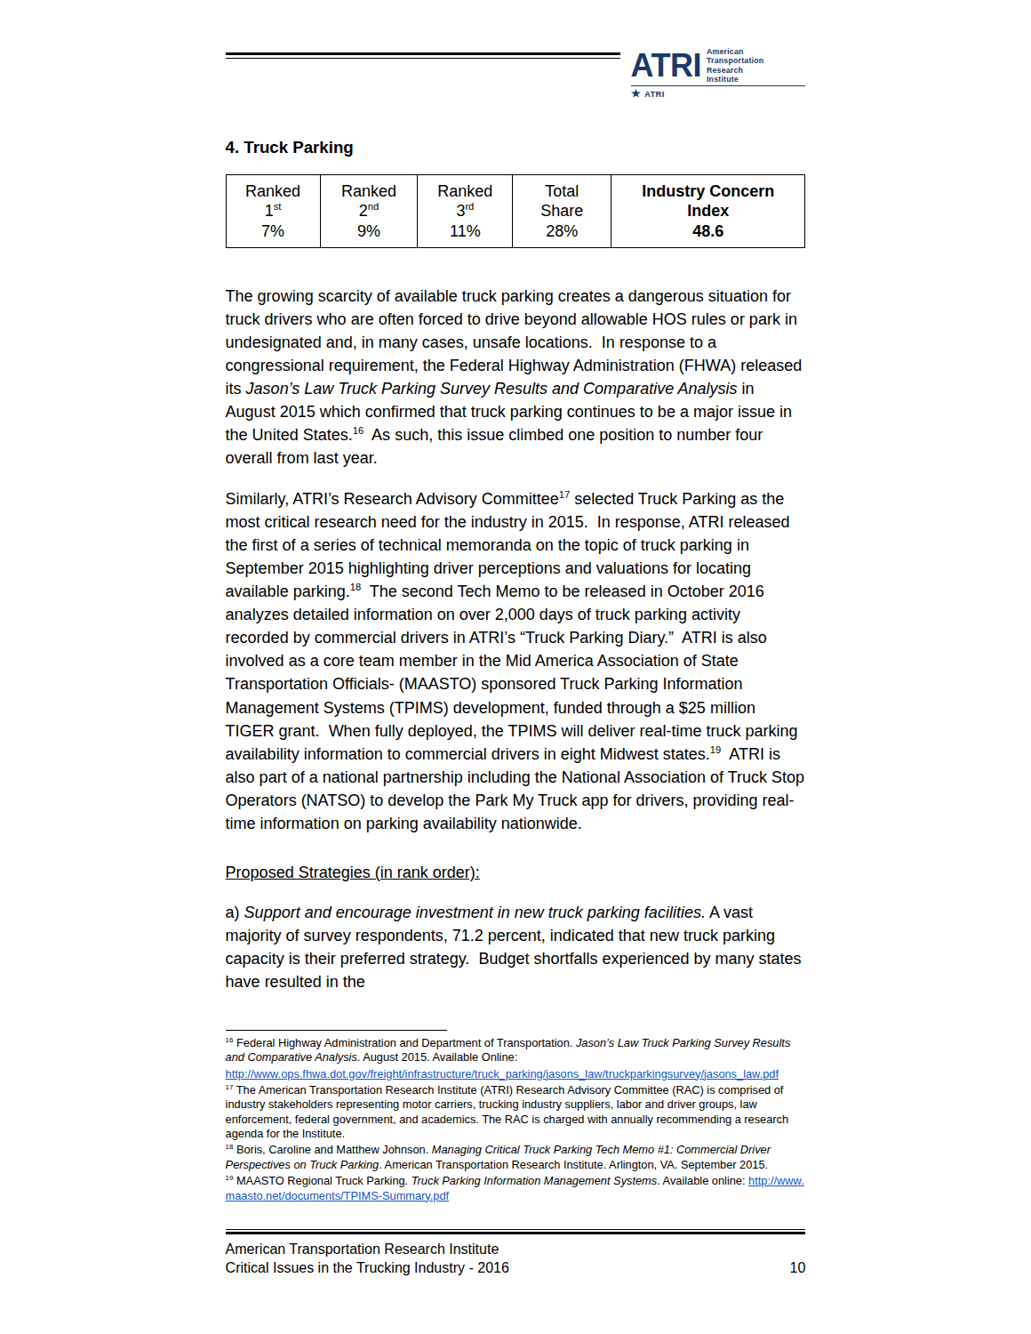ATRI
American
Transportation
Research
Institute
★ATRI
4. Truck Parking
| Ranked 1 st 7% | Ranked 2 nd 9% | Ranked 3 rd 11% | Total Share 28% | Industry Concern Index 48.6 |
The growing scarcity of available truck parking creates a dangerous situation for truck drivers who are often forced to drive beyond allowable HOS rules or park in undesignated and, in many cases, unsafe locations. In response to a congressional requirement, the Federal Highway Administration (FHWA) released its Jason’s Law Truck Parking Survey Results and Comparative Analysis in August 2015 which confirmed that truck parking continues to be a major issue in the United States.16 As such, this issue climbed one position to number four overall from last year.
Similarly, ATRI’s Research Advisory Committee17 selected Truck Parking as the most critical research need for the industry in 2015. In response, ATRI released the first of a series of technical memoranda on the topic of truck parking in September 2015 highlighting driver perceptions and valuations for locating available parking.18 The second Tech Memo to be released in October 2016 analyzes detailed information on over 2,000 days of truck parking activity recorded by commercial drivers in ATRI’s “Truck Parking Diary.” ATRI is also involved as a core team member in the Mid America Association of State Transportation Officials- (MAASTO) sponsored Truck Parking Information Management Systems (TPIMS) development, funded through a $25 million TIGER grant. When fully deployed, the TPIMS will deliver real-time truck parking availability information to commercial drivers in eight Midwest states.19 ATRI is also part of a national partnership including the National Association of Truck Stop Operators (NATSO) to develop the Park My Truck app for drivers, providing real-time information on parking availability nationwide.
Proposed Strategies (in rank order):
a) Support and encourage investment in new truck parking facilities. A vast majority of survey respondents, 71.2 percent, indicated that new truck parking capacity is their preferred strategy. Budget shortfalls experienced by many states have resulted in the
16 Federal Highway Administration and Department of Transportation. Jason’s Law Truck Parking Survey Results and Comparative Analysis. August 2015. Available Online:
http://www.ops.fhwa.dot.gov/freight/infrastructure/truck_parking/jasons_law/truckparkingsurvey/jasons_law.pdf
17 The American Transportation Research Institute (ATRI) Research Advisory Committee (RAC) is comprised of industry stakeholders representing motor carriers, trucking industry suppliers, labor and driver groups, law enforcement, federal government, and academics. The RAC is charged with annually recommending a research agenda for the Institute.
18 Boris, Caroline and Matthew Johnson. Managing Critical Truck Parking Tech Memo #1: Commercial Driver Perspectives on Truck Parking. American Transportation Research Institute. Arlington, VA. September 2015.
19 MAASTO Regional Truck Parking. Truck Parking Information Management Systems. Available online: http://www.maasto.net/documents/TPIMS-Summary.pdf
American Transportation Research Institute
Critical Issues in the Trucking Industry - 2016
10